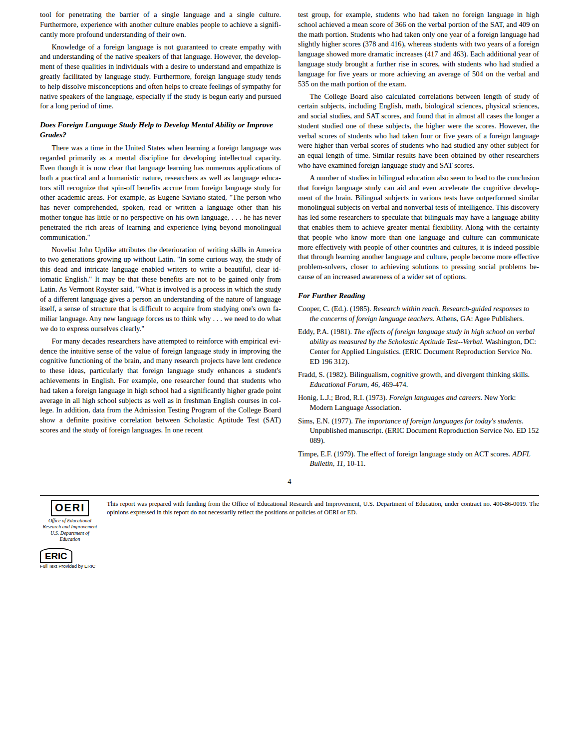tool for penetrating the barrier of a single language and a single culture. Furthermore, experience with another culture enables people to achieve a significantly more profound understanding of their own.
Knowledge of a foreign language is not guaranteed to create empathy with and understanding of the native speakers of that language. However, the development of these qualities in individuals with a desire to understand and empathize is greatly facilitated by language study. Furthermore, foreign language study tends to help dissolve misconceptions and often helps to create feelings of sympathy for native speakers of the language, especially if the study is begun early and pursued for a long period of time.
Does Foreign Language Study Help to Develop Mental Ability or Improve Grades?
There was a time in the United States when learning a foreign language was regarded primarily as a mental discipline for developing intellectual capacity. Even though it is now clear that language learning has numerous applications of both a practical and a humanistic nature, researchers as well as language educators still recognize that spin-off benefits accrue from foreign language study for other academic areas. For example, as Eugene Saviano stated, "The person who has never comprehended, spoken, read or written a language other than his mother tongue has little or no perspective on his own language, . . . he has never penetrated the rich areas of learning and experience lying beyond monolingual communication."
Novelist John Updike attributes the deterioration of writing skills in America to two generations growing up without Latin. "In some curious way, the study of this dead and intricate language enabled writers to write a beautiful, clear idiomatic English." It may be that these benefits are not to be gained only from Latin. As Vermont Royster said, "What is involved is a process in which the study of a different language gives a person an understanding of the nature of language itself, a sense of structure that is difficult to acquire from studying one's own familiar language. Any new language forces us to think why . . . we need to do what we do to express ourselves clearly."
For many decades researchers have attempted to reinforce with empirical evidence the intuitive sense of the value of foreign language study in improving the cognitive functioning of the brain, and many research projects have lent credence to these ideas, particularly that foreign language study enhances a student's achievements in English. For example, one researcher found that students who had taken a foreign language in high school had a significantly higher grade point average in all high school subjects as well as in freshman English courses in college. In addition, data from the Admission Testing Program of the College Board show a definite positive correlation between Scholastic Aptitude Test (SAT) scores and the study of foreign languages. In one recent
test group, for example, students who had taken no foreign language in high school achieved a mean score of 366 on the verbal portion of the SAT, and 409 on the math portion. Students who had taken only one year of a foreign language had slightly higher scores (378 and 416), whereas students with two years of a foreign language showed more dramatic increases (417 and 463). Each additional year of language study brought a further rise in scores, with students who had studied a language for five years or more achieving an average of 504 on the verbal and 535 on the math portion of the exam.
The College Board also calculated correlations between length of study of certain subjects, including English, math, biological sciences, physical sciences, and social studies, and SAT scores, and found that in almost all cases the longer a student studied one of these subjects, the higher were the scores. However, the verbal scores of students who had taken four or five years of a foreign language were higher than verbal scores of students who had studied any other subject for an equal length of time. Similar results have been obtained by other researchers who have examined foreign language study and SAT scores.
A number of studies in bilingual education also seem to lead to the conclusion that foreign language study can aid and even accelerate the cognitive development of the brain. Bilingual subjects in various tests have outperformed similar monolingual subjects on verbal and nonverbal tests of intelligence. This discovery has led some researchers to speculate that bilinguals may have a language ability that enables them to achieve greater mental flexibility. Along with the certainty that people who know more than one language and culture can communicate more effectively with people of other countries and cultures, it is indeed possible that through learning another language and culture, people become more effective problem-solvers, closer to achieving solutions to pressing social problems because of an increased awareness of a wider set of options.
For Further Reading
Cooper, C. (Ed.). (1985). Research within reach. Research-guided responses to the concerns of foreign language teachers. Athens, GA: Agee Publishers.
Eddy, P.A. (1981). The effects of foreign language study in high school on verbal ability as measured by the Scholastic Aptitude Test--Verbal. Washington, DC: Center for Applied Linguistics. (ERIC Document Reproduction Service No. ED 196 312).
Fradd, S. (1982). Bilingualism, cognitive growth, and divergent thinking skills. Educational Forum, 46, 469-474.
Honig, L.J.; Brod, R.I. (1973). Foreign languages and careers. New York: Modern Language Association.
Sims, E.N. (1977). The importance of foreign languages for today's students. Unpublished manuscript. (ERIC Document Reproduction Service No. ED 152 089).
Timpe, E.F. (1979). The effect of foreign language study on ACT scores. ADFL Bulletin, 11, 10-11.
4
OERI
Office of Educational Research and Improvement
U.S. Department of Education
This report was prepared with funding from the Office of Educational Research and Improvement, U.S. Department of Education, under contract no. 400-86-0019. The opinions expressed in this report do not necessarily reflect the positions or policies of OERI or ED.
ERIC
Full Text Provided by ERIC